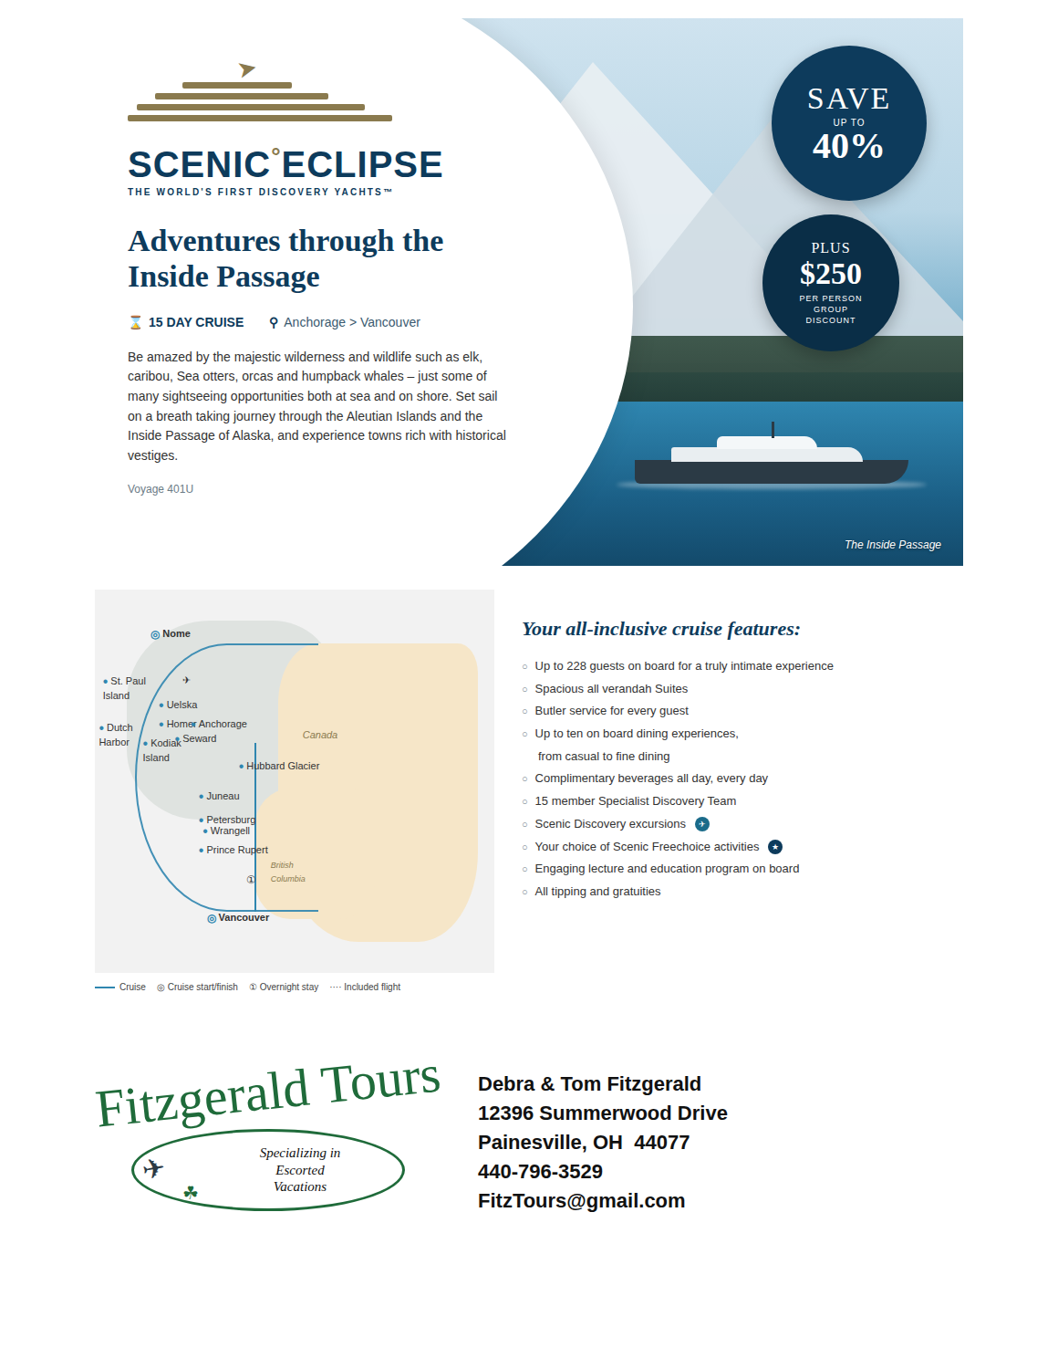SAVE
UP TO
40%
PLUS
$250
PER PERSON
GROUP
DISCOUNT
The Inside Passage
➤
SCENIC°ECLIPSE
THE WORLD'S FIRST DISCOVERY YACHTS™
Adventures through the Inside Passage
⌛15 DAY CRUISE ⚲Anchorage > Vancouver
Be amazed by the majestic wilderness and wildlife such as elk, caribou, Sea otters, orcas and humpback whales – just some of many sightseeing opportunities both at sea and on shore. Set sail on a breath taking journey through the Aleutian Islands and the Inside Passage of Alaska, and experience towns rich with historical vestiges.
Voyage 401U
Nome
St. Paul
Island
Uelska
Dutch
Harbor
Homer
Anchorage
Kodiak
Island
Seward
Hubbard Glacier
Juneau
Petersburg
Wrangell
Prince Rupert
Vancouver
Canada
British
Columbia
Cruise ◎ Cruise start/finish ① Overnight stay ···· Included flight
Your all-inclusive cruise features:
Up to 228 guests on board for a truly intimate experience
Spacious all verandah Suites
Butler service for every guest
Up to ten on board dining experiences,
from casual to fine dining
Complimentary beverages all day, every day
15 member Specialist Discovery Team
Scenic Discovery excursions ✈
Your choice of Scenic Freechoice activities ★
Engaging lecture and education program on board
All tipping and gratuities
Fitzgerald Tours
✈
☘
Specializing in
Escorted
Vacations
Debra & Tom Fitzgerald 12396 Summerwood Drive Painesville, OH 44077 440-796-3529 FitzTours@gmail.com